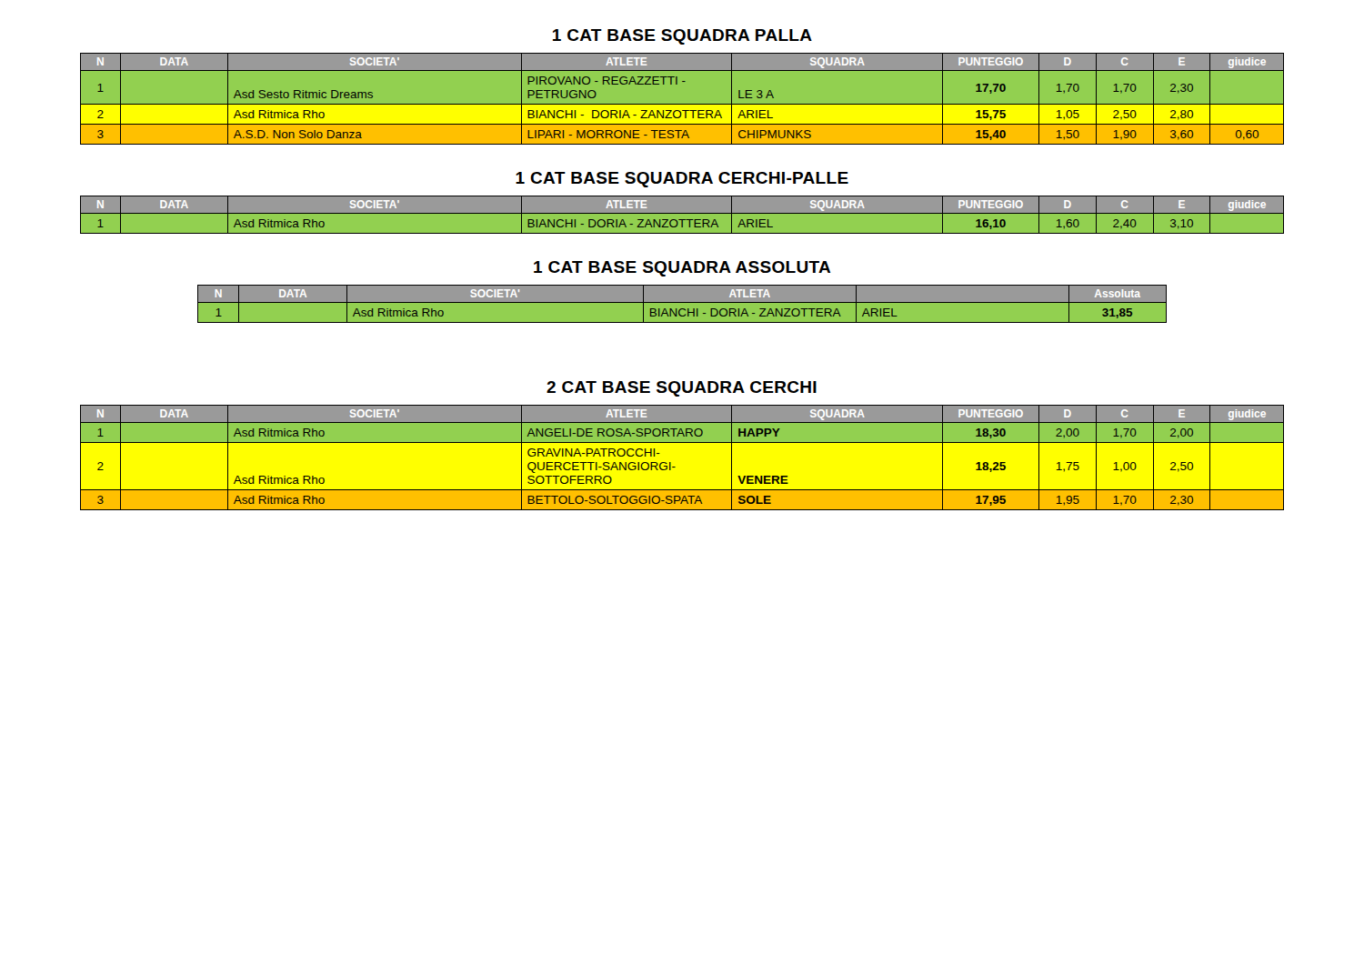1 CAT BASE SQUADRA PALLA
| N | DATA | SOCIETA' | ATLETE | SQUADRA | PUNTEGGIO | D | C | E | giudice |
| --- | --- | --- | --- | --- | --- | --- | --- | --- | --- |
| 1 | | Asd Sesto Ritmic Dreams | PIROVANO - REGAZZETTI - PETRUGNO | LE 3 A | 17,70 | 1,70 | 1,70 | 2,30 | |
| 2 | | Asd Ritmica Rho | BIANCHI - DORIA - ZANZOTTERA | ARIEL | 15,75 | 1,05 | 2,50 | 2,80 | |
| 3 | | A.S.D. Non Solo Danza | LIPARI - MORRONE - TESTA | CHIPMUNKS | 15,40 | 1,50 | 1,90 | 3,60 | 0,60 |
1 CAT BASE SQUADRA CERCHI-PALLE
| N | DATA | SOCIETA' | ATLETE | SQUADRA | PUNTEGGIO | D | C | E | giudice |
| --- | --- | --- | --- | --- | --- | --- | --- | --- | --- |
| 1 | | Asd Ritmica Rho | BIANCHI - DORIA - ZANZOTTERA | ARIEL | 16,10 | 1,60 | 2,40 | 3,10 | |
1 CAT BASE SQUADRA ASSOLUTA
| N | DATA | SOCIETA' | ATLETA | | Assoluta |
| --- | --- | --- | --- | --- | --- |
| 1 | | Asd Ritmica Rho | BIANCHI - DORIA - ZANZOTTERA | ARIEL | 31,85 |
2 CAT BASE SQUADRA CERCHI
| N | DATA | SOCIETA' | ATLETE | SQUADRA | PUNTEGGIO | D | C | E | giudice |
| --- | --- | --- | --- | --- | --- | --- | --- | --- | --- |
| 1 | | Asd Ritmica Rho | ANGELI-DE ROSA-SPORTARO | HAPPY | 18,30 | 2,00 | 1,70 | 2,00 | |
| 2 | | Asd Ritmica Rho | GRAVINA-PATROCCHI-QUERCETTI-SANGIORGI-SOTTOFERRO | VENERE | 18,25 | 1,75 | 1,00 | 2,50 | |
| 3 | | Asd Ritmica Rho | BETTOLO-SOLTOGGIO-SPATA | SOLE | 17,95 | 1,95 | 1,70 | 2,30 | |